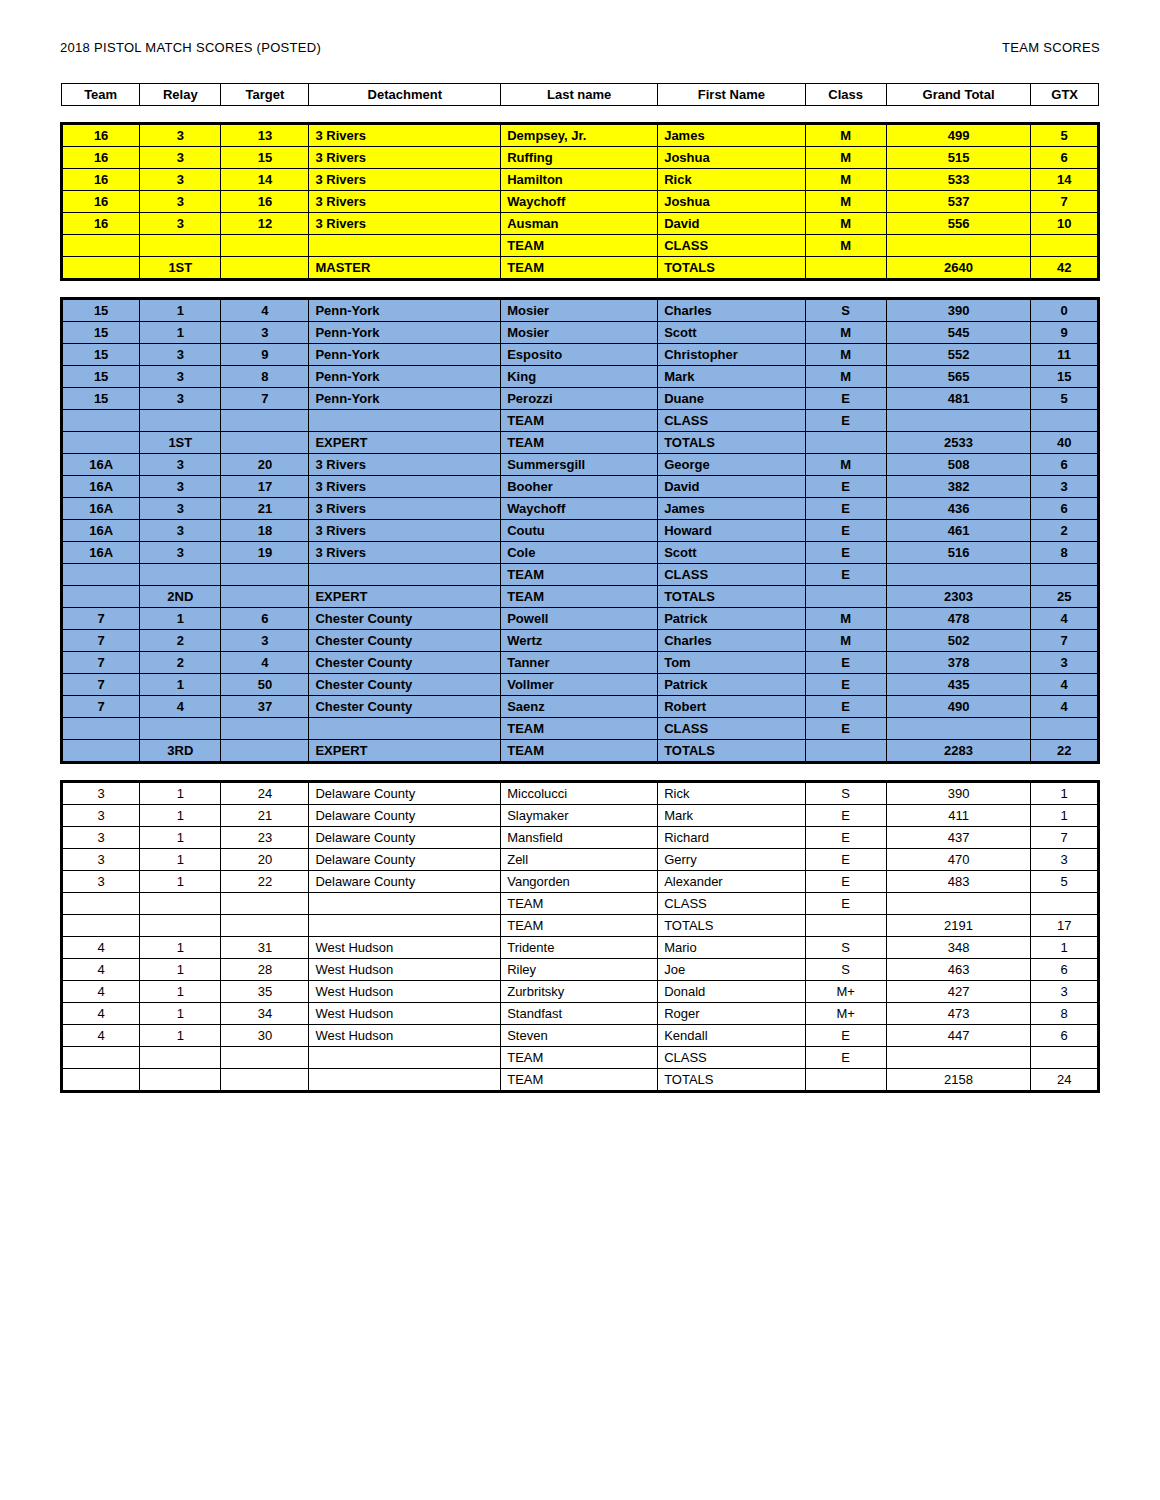2018 PISTOL MATCH SCORES (POSTED) TEAM SCORES
| Team | Relay | Target | Detachment | Last name | First Name | Class | Grand Total | GTX |
| --- | --- | --- | --- | --- | --- | --- | --- | --- |
| 16 | 3 | 13 | 3 Rivers | Dempsey, Jr. | James | M | 499 | 5 |
| 16 | 3 | 15 | 3 Rivers | Ruffing | Joshua | M | 515 | 6 |
| 16 | 3 | 14 | 3 Rivers | Hamilton | Rick | M | 533 | 14 |
| 16 | 3 | 16 | 3 Rivers | Waychoff | Joshua | M | 537 | 7 |
| 16 | 3 | 12 | 3 Rivers | Ausman | David | M | 556 | 10 |
| | | | | TEAM | CLASS | M | | |
| | 1ST | | MASTER | TEAM | TOTALS | | 2640 | 42 |
| 15 | 1 | 4 | Penn-York | Mosier | Charles | S | 390 | 0 |
| 15 | 1 | 3 | Penn-York | Mosier | Scott | M | 545 | 9 |
| 15 | 3 | 9 | Penn-York | Esposito | Christopher | M | 552 | 11 |
| 15 | 3 | 8 | Penn-York | King | Mark | M | 565 | 15 |
| 15 | 3 | 7 | Penn-York | Perozzi | Duane | E | 481 | 5 |
| | | | | TEAM | CLASS | E | | |
| | 1ST | | EXPERT | TEAM | TOTALS | | 2533 | 40 |
| 16A | 3 | 20 | 3 Rivers | Summersgill | George | M | 508 | 6 |
| 16A | 3 | 17 | 3 Rivers | Booher | David | E | 382 | 3 |
| 16A | 3 | 21 | 3 Rivers | Waychoff | James | E | 436 | 6 |
| 16A | 3 | 18 | 3 Rivers | Coutu | Howard | E | 461 | 2 |
| 16A | 3 | 19 | 3 Rivers | Cole | Scott | E | 516 | 8 |
| | | | | TEAM | CLASS | E | | |
| | 2ND | | EXPERT | TEAM | TOTALS | | 2303 | 25 |
| 7 | 1 | 6 | Chester County | Powell | Patrick | M | 478 | 4 |
| 7 | 2 | 3 | Chester County | Wertz | Charles | M | 502 | 7 |
| 7 | 2 | 4 | Chester County | Tanner | Tom | E | 378 | 3 |
| 7 | 1 | 50 | Chester County | Vollmer | Patrick | E | 435 | 4 |
| 7 | 4 | 37 | Chester County | Saenz | Robert | E | 490 | 4 |
| | | | | TEAM | CLASS | E | | |
| | 3RD | | EXPERT | TEAM | TOTALS | | 2283 | 22 |
| 3 | 1 | 24 | Delaware County | Miccolucci | Rick | S | 390 | 1 |
| 3 | 1 | 21 | Delaware County | Slaymaker | Mark | E | 411 | 1 |
| 3 | 1 | 23 | Delaware County | Mansfield | Richard | E | 437 | 7 |
| 3 | 1 | 20 | Delaware County | Zell | Gerry | E | 470 | 3 |
| 3 | 1 | 22 | Delaware County | Vangorden | Alexander | E | 483 | 5 |
| | | | | TEAM | CLASS | E | | |
| | | | | TEAM | TOTALS | | 2191 | 17 |
| 4 | 1 | 31 | West Hudson | Tridente | Mario | S | 348 | 1 |
| 4 | 1 | 28 | West Hudson | Riley | Joe | S | 463 | 6 |
| 4 | 1 | 35 | West Hudson | Zurbritsky | Donald | M+ | 427 | 3 |
| 4 | 1 | 34 | West Hudson | Standfast | Roger | M+ | 473 | 8 |
| 4 | 1 | 30 | West Hudson | Steven | Kendall | E | 447 | 6 |
| | | | | TEAM | CLASS | E | | |
| | | | | TEAM | TOTALS | | 2158 | 24 |